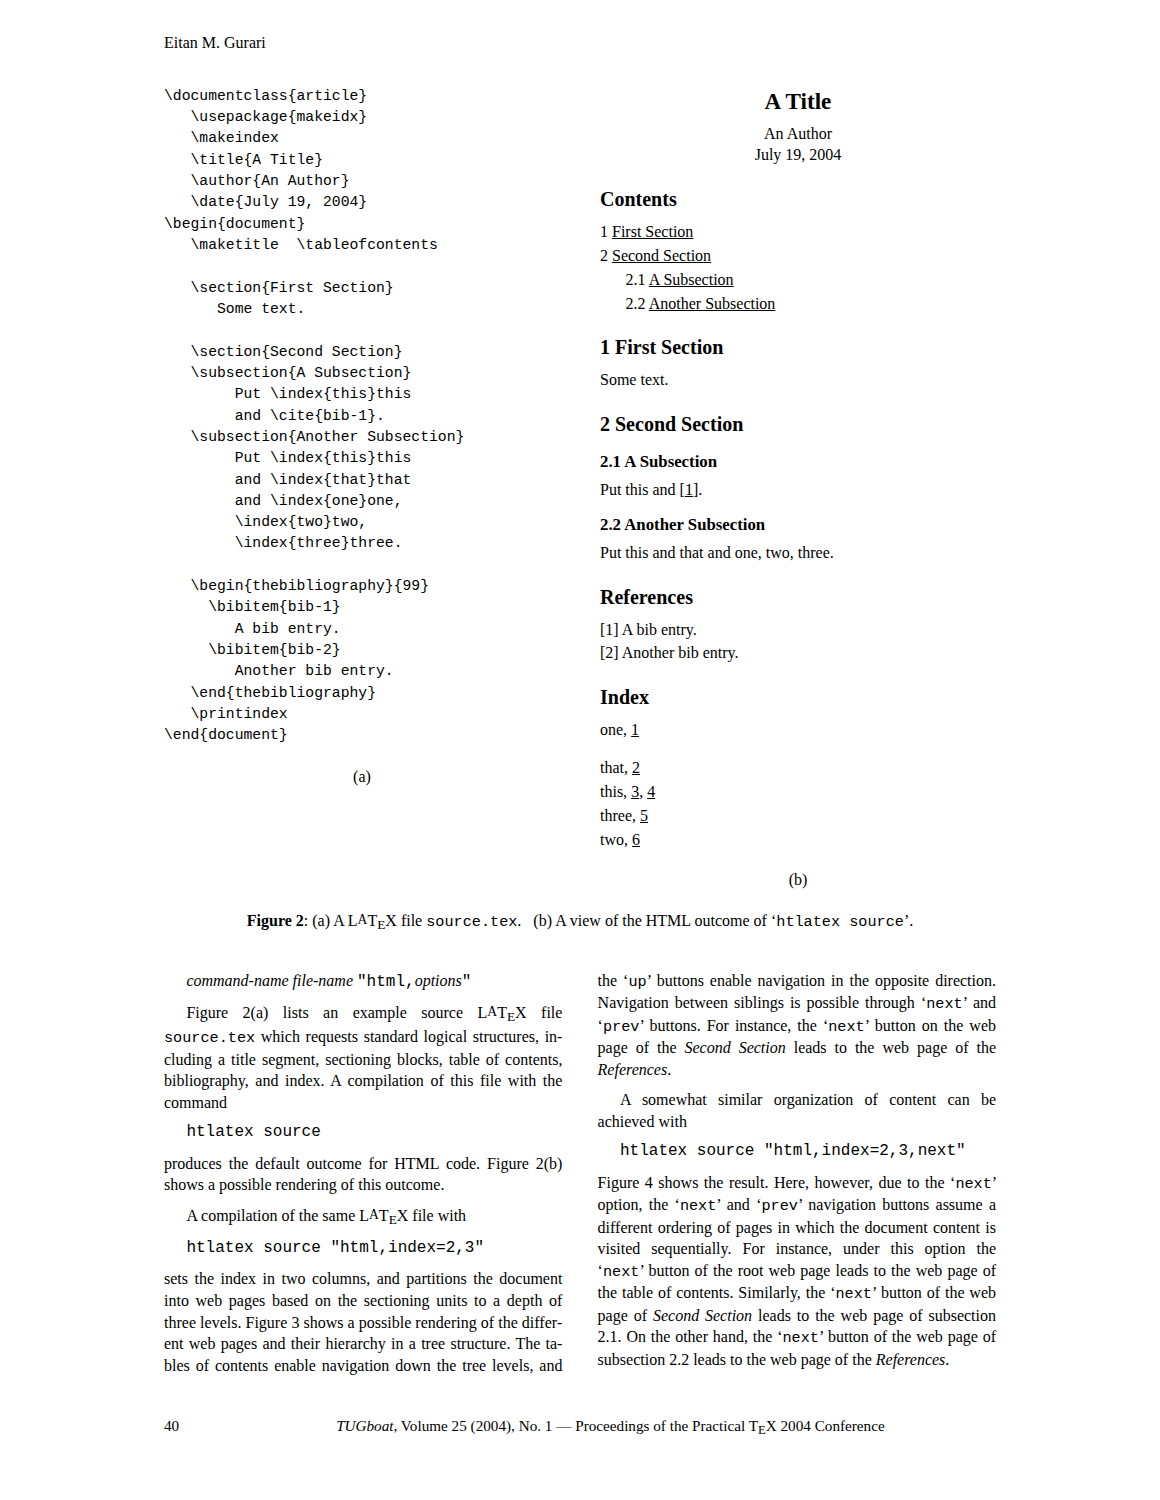Eitan M. Gurari
\documentclass{article}
   \usepackage{makeidx}
   \makeindex
   \title{A Title}
   \author{An Author}
   \date{July 19, 2004}
\begin{document}
   \maketitle  \tableofcontents

   \section{First Section}
      Some text.

   \section{Second Section}
   \subsection{A Subsection}
        Put \index{this}this
        and \cite{bib-1}.
   \subsection{Another Subsection}
        Put \index{this}this
        and \index{that}that
        and \index{one}one,
        \index{two}two,
        \index{three}three.

   \begin{thebibliography}{99}
     \bibitem{bib-1}
        A bib entry.
     \bibitem{bib-2}
        Another bib entry.
   \end{thebibliography}
   \printindex
\end{document}
(a)
A Title
An Author
July 19, 2004
Contents
1 First Section
2 Second Section
2.1 A Subsection
2.2 Another Subsection
1 First Section
Some text.
2 Second Section
2.1 A Subsection
Put this and [1].
2.2 Another Subsection
Put this and that and one, two, three.
References
[1] A bib entry.
[2] Another bib entry.
Index
one, 1
that, 2
this, 3, 4
three, 5
two, 6
(b)
Figure 2: (a) A LATEX file source.tex. (b) A view of the HTML outcome of ‘htlatex source’.
command-name file-name "html, options"
Figure 2(a) lists an example source LATEX file source.tex which requests standard logical structures, including a title segment, sectioning blocks, table of contents, bibliography, and index. A compilation of this file with the command
htlatex source
produces the default outcome for HTML code. Figure 2(b) shows a possible rendering of this outcome.
A compilation of the same LATEX file with
htlatex source "html,index=2,3"
sets the index in two columns, and partitions the document into web pages based on the sectioning units to a depth of three levels. Figure 3 shows a possible rendering of the different web pages and their hierarchy in a tree structure. The tables of contents enable navigation down the tree levels, and the ‘up’ buttons enable navigation in the opposite direction. Navigation between siblings is possible through ‘next’ and ‘prev’ buttons. For instance, the ‘next’ button on the web page of the Second Section leads to the web page of the References.
A somewhat similar organization of content can be achieved with
htlatex source "html,index=2,3,next"
Figure 4 shows the result. Here, however, due to the ‘next’ option, the ‘next’ and ‘prev’ navigation buttons assume a different ordering of pages in which the document content is visited sequentially. For instance, under this option the ‘next’ button of the root web page leads to the web page of the table of contents. Similarly, the ‘next’ button of the web page of Second Section leads to the web page of subsection 2.1. On the other hand, the ‘next’ button of the web page of subsection 2.2 leads to the web page of the References.
40
TUGboat, Volume 25 (2004), No. 1 — Proceedings of the Practical TEX 2004 Conference